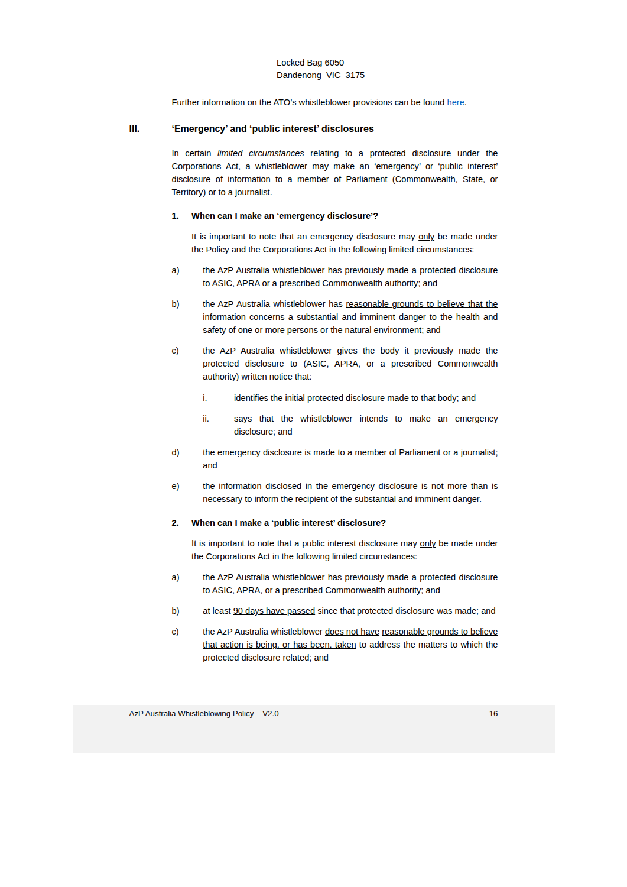Locked Bag 6050
Dandenong VIC 3175
Further information on the ATO’s whistleblower provisions can be found here.
III.‘Emergency’ and ‘public interest’ disclosures
In certain limited circumstances relating to a protected disclosure under the Corporations Act, a whistleblower may make an ‘emergency’ or ‘public interest’ disclosure of information to a member of Parliament (Commonwealth, State, or Territory) or to a journalist.
1. When can I make an ‘emergency disclosure’?
It is important to note that an emergency disclosure may only be made under the Policy and the Corporations Act in the following limited circumstances:
a) the AzP Australia whistleblower has previously made a protected disclosure to ASIC, APRA or a prescribed Commonwealth authority; and
b) the AzP Australia whistleblower has reasonable grounds to believe that the information concerns a substantial and imminent danger to the health and safety of one or more persons or the natural environment; and
c) the AzP Australia whistleblower gives the body it previously made the protected disclosure to (ASIC, APRA, or a prescribed Commonwealth authority) written notice that:
i. identifies the initial protected disclosure made to that body; and
ii. says that the whistleblower intends to make an emergency disclosure; and
d) the emergency disclosure is made to a member of Parliament or a journalist; and
e) the information disclosed in the emergency disclosure is not more than is necessary to inform the recipient of the substantial and imminent danger.
2. When can I make a ‘public interest’ disclosure?
It is important to note that a public interest disclosure may only be made under the Corporations Act in the following limited circumstances:
a) the AzP Australia whistleblower has previously made a protected disclosure to ASIC, APRA, or a prescribed Commonwealth authority; and
b) at least 90 days have passed since that protected disclosure was made; and
c) the AzP Australia whistleblower does not have reasonable grounds to believe that action is being, or has been, taken to address the matters to which the protected disclosure related; and
AzP Australia Whistleblowing Policy – V2.0
16